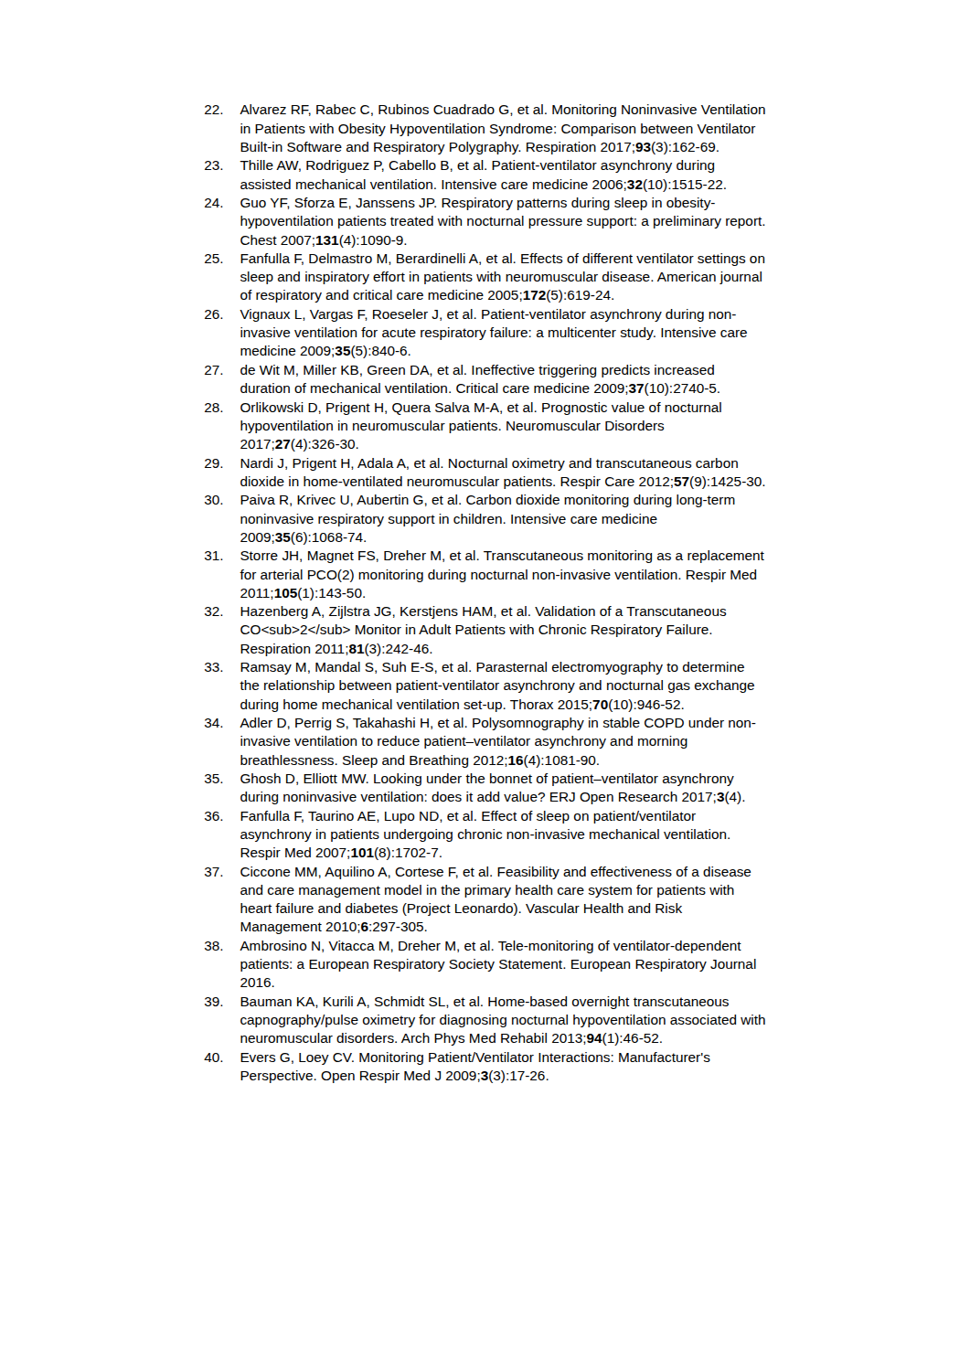22. Alvarez RF, Rabec C, Rubinos Cuadrado G, et al. Monitoring Noninvasive Ventilation in Patients with Obesity Hypoventilation Syndrome: Comparison between Ventilator Built-in Software and Respiratory Polygraphy. Respiration 2017;93(3):162-69.
23. Thille AW, Rodriguez P, Cabello B, et al. Patient-ventilator asynchrony during assisted mechanical ventilation. Intensive care medicine 2006;32(10):1515-22.
24. Guo YF, Sforza E, Janssens JP. Respiratory patterns during sleep in obesity-hypoventilation patients treated with nocturnal pressure support: a preliminary report. Chest 2007;131(4):1090-9.
25. Fanfulla F, Delmastro M, Berardinelli A, et al. Effects of different ventilator settings on sleep and inspiratory effort in patients with neuromuscular disease. American journal of respiratory and critical care medicine 2005;172(5):619-24.
26. Vignaux L, Vargas F, Roeseler J, et al. Patient-ventilator asynchrony during non-invasive ventilation for acute respiratory failure: a multicenter study. Intensive care medicine 2009;35(5):840-6.
27. de Wit M, Miller KB, Green DA, et al. Ineffective triggering predicts increased duration of mechanical ventilation. Critical care medicine 2009;37(10):2740-5.
28. Orlikowski D, Prigent H, Quera Salva M-A, et al. Prognostic value of nocturnal hypoventilation in neuromuscular patients. Neuromuscular Disorders 2017;27(4):326-30.
29. Nardi J, Prigent H, Adala A, et al. Nocturnal oximetry and transcutaneous carbon dioxide in home-ventilated neuromuscular patients. Respir Care 2012;57(9):1425-30.
30. Paiva R, Krivec U, Aubertin G, et al. Carbon dioxide monitoring during long-term noninvasive respiratory support in children. Intensive care medicine 2009;35(6):1068-74.
31. Storre JH, Magnet FS, Dreher M, et al. Transcutaneous monitoring as a replacement for arterial PCO(2) monitoring during nocturnal non-invasive ventilation. Respir Med 2011;105(1):143-50.
32. Hazenberg A, Zijlstra JG, Kerstjens HAM, et al. Validation of a Transcutaneous CO<sub>2</sub> Monitor in Adult Patients with Chronic Respiratory Failure. Respiration 2011;81(3):242-46.
33. Ramsay M, Mandal S, Suh E-S, et al. Parasternal electromyography to determine the relationship between patient-ventilator asynchrony and nocturnal gas exchange during home mechanical ventilation set-up. Thorax 2015;70(10):946-52.
34. Adler D, Perrig S, Takahashi H, et al. Polysomnography in stable COPD under non-invasive ventilation to reduce patient–ventilator asynchrony and morning breathlessness. Sleep and Breathing 2012;16(4):1081-90.
35. Ghosh D, Elliott MW. Looking under the bonnet of patient–ventilator asynchrony during noninvasive ventilation: does it add value? ERJ Open Research 2017;3(4).
36. Fanfulla F, Taurino AE, Lupo ND, et al. Effect of sleep on patient/ventilator asynchrony in patients undergoing chronic non-invasive mechanical ventilation. Respir Med 2007;101(8):1702-7.
37. Ciccone MM, Aquilino A, Cortese F, et al. Feasibility and effectiveness of a disease and care management model in the primary health care system for patients with heart failure and diabetes (Project Leonardo). Vascular Health and Risk Management 2010;6:297-305.
38. Ambrosino N, Vitacca M, Dreher M, et al. Tele-monitoring of ventilator-dependent patients: a European Respiratory Society Statement. European Respiratory Journal 2016.
39. Bauman KA, Kurili A, Schmidt SL, et al. Home-based overnight transcutaneous capnography/pulse oximetry for diagnosing nocturnal hypoventilation associated with neuromuscular disorders. Arch Phys Med Rehabil 2013;94(1):46-52.
40. Evers G, Loey CV. Monitoring Patient/Ventilator Interactions: Manufacturer's Perspective. Open Respir Med J 2009;3(3):17-26.